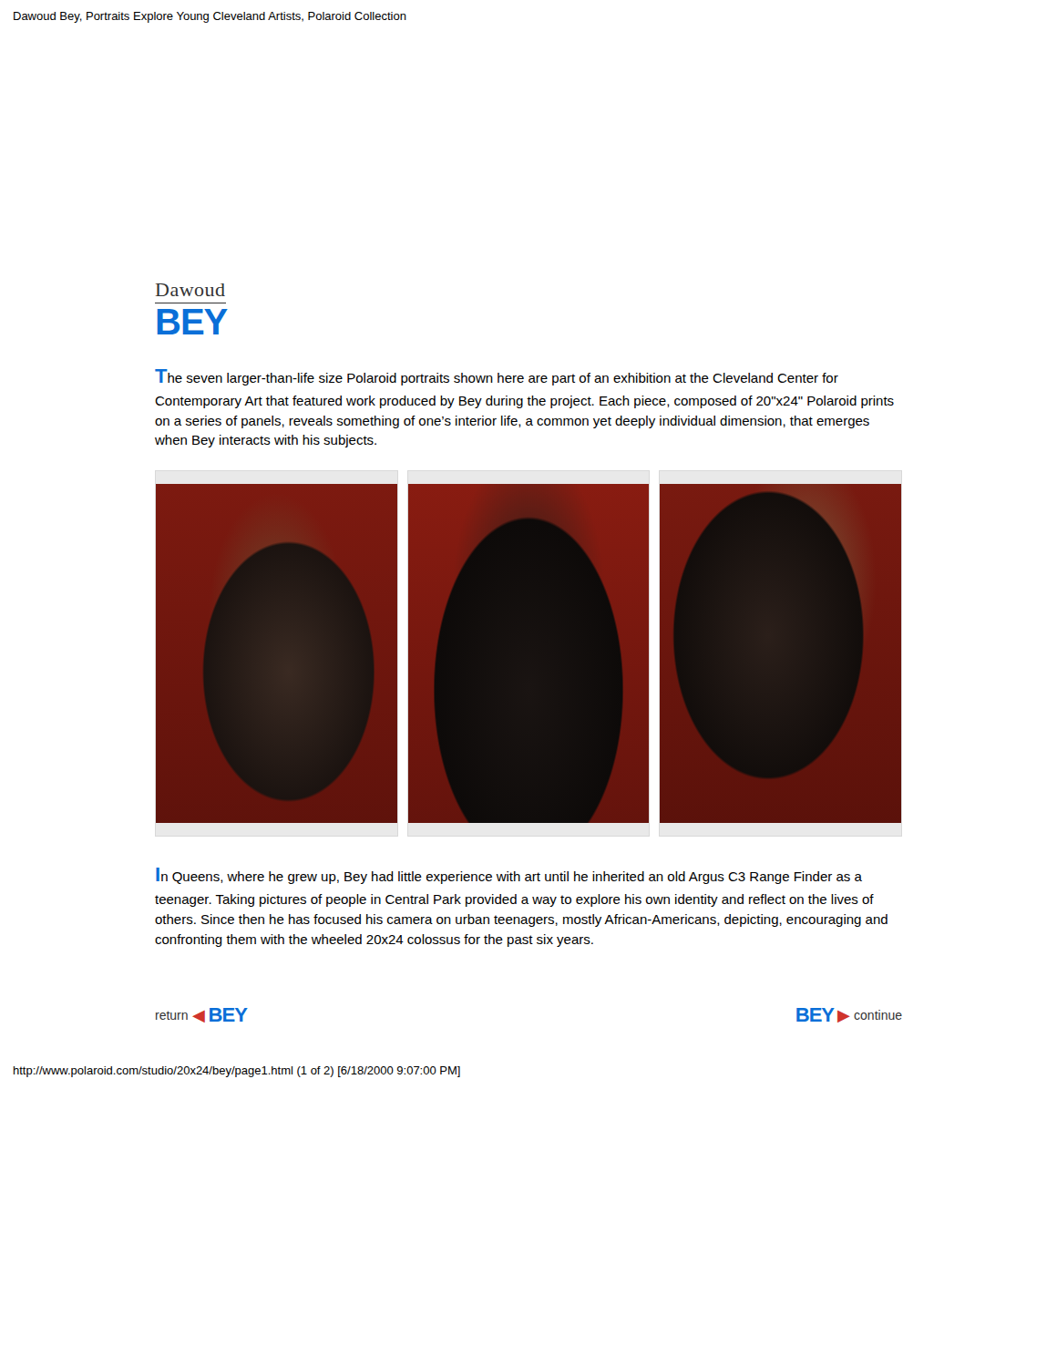Dawoud Bey, Portraits Explore Young Cleveland Artists, Polaroid Collection
Dawoud BEY
The seven larger-than-life size Polaroid portraits shown here are part of an exhibition at the Cleveland Center for Contemporary Art that featured work produced by Bey during the project. Each piece, composed of 20"x24" Polaroid prints on a series of panels, reveals something of one’s interior life, a common yet deeply individual dimension, that emerges when Bey interacts with his subjects.
In Queens, where he grew up, Bey had little experience with art until he inherited an old Argus C3 Range Finder as a teenager. Taking pictures of people in Central Park provided a way to explore his own identity and reflect on the lives of others. Since then he has focused his camera on urban teenagers, mostly African-Americans, depicting, encouraging and confronting them with the wheeled 20x24 colossus for the past six years.
return◀BEY BEY▶continue
http://www.polaroid.com/studio/20x24/bey/page1.html (1 of 2) [6/18/2000 9:07:00 PM]